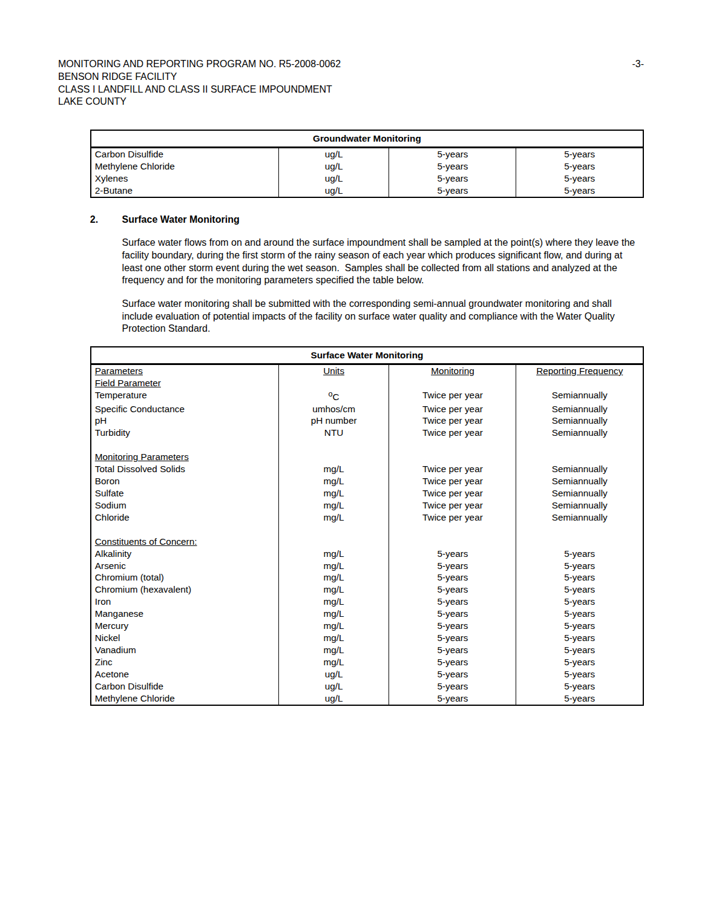-3- MONITORING AND REPORTING PROGRAM NO. R5-2008-0062 BENSON RIDGE FACILITY CLASS I LANDFILL AND CLASS II SURFACE IMPOUNDMENT LAKE COUNTY
Groundwater Monitoring
| Carbon Disulfide | ug/L | 5-years | 5-years |
| Methylene Chloride | ug/L | 5-years | 5-years |
| Xylenes | ug/L | 5-years | 5-years |
| 2-Butane | ug/L | 5-years | 5-years |
2. Surface Water Monitoring
Surface water flows from on and around the surface impoundment shall be sampled at the point(s) where they leave the facility boundary, during the first storm of the rainy season of each year which produces significant flow, and during at least one other storm event during the wet season. Samples shall be collected from all stations and analyzed at the frequency and for the monitoring parameters specified the table below.
Surface water monitoring shall be submitted with the corresponding semi-annual groundwater monitoring and shall include evaluation of potential impacts of the facility on surface water quality and compliance with the Water Quality Protection Standard.
Surface Water Monitoring
| Parameters | Units | Monitoring | Reporting Frequency |
| Field Parameter | | | |
| Temperature | o C | Twice per year | Semiannually |
| Specific Conductance | umhos/cm | Twice per year | Semiannually |
| pH | pH number | Twice per year | Semiannually |
| Turbidity | NTU | Twice per year | Semiannually |
| Monitoring Parameters | | | |
| Total Dissolved Solids | mg/L | Twice per year | Semiannually |
| Boron | mg/L | Twice per year | Semiannually |
| Sulfate | mg/L | Twice per year | Semiannually |
| Sodium | mg/L | Twice per year | Semiannually |
| Chloride | mg/L | Twice per year | Semiannually |
| Constituents of Concern: | | | |
| Alkalinity | mg/L | 5-years | 5-years |
| Arsenic | mg/L | 5-years | 5-years |
| Chromium (total) | mg/L | 5-years | 5-years |
| Chromium (hexavalent) | mg/L | 5-years | 5-years |
| Iron | mg/L | 5-years | 5-years |
| Manganese | mg/L | 5-years | 5-years |
| Mercury | mg/L | 5-years | 5-years |
| Nickel | mg/L | 5-years | 5-years |
| Vanadium | mg/L | 5-years | 5-years |
| Zinc | mg/L | 5-years | 5-years |
| Acetone | ug/L | 5-years | 5-years |
| Carbon Disulfide | ug/L | 5-years | 5-years |
| Methylene Chloride | ug/L | 5-years | 5-years |